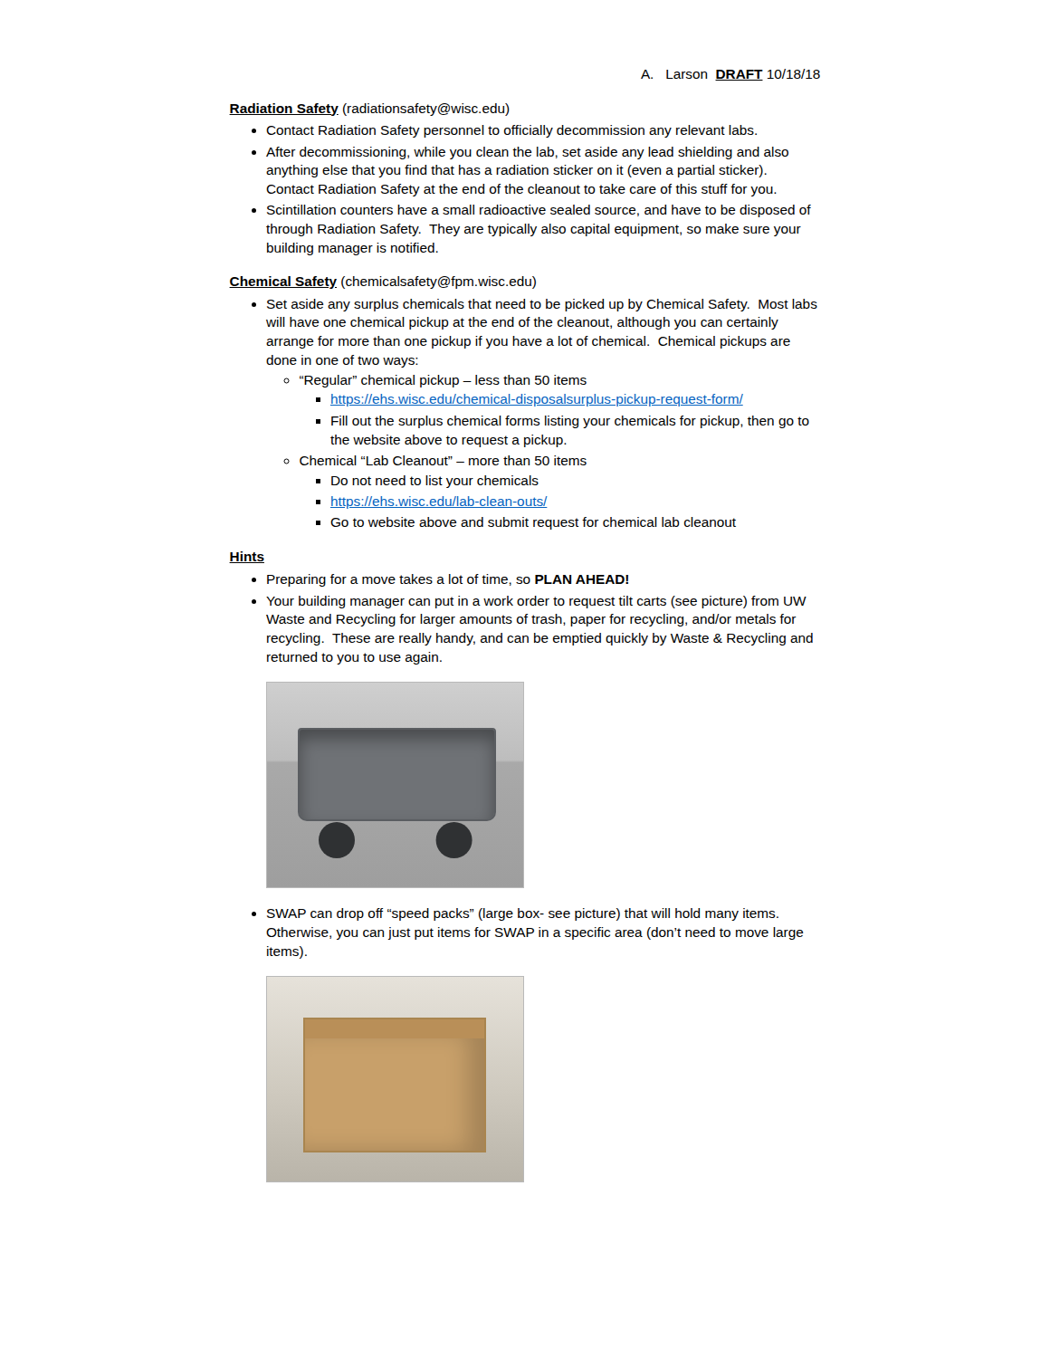A. Larson DRAFT 10/18/18
Radiation Safety
(radiationsafety@wisc.edu)
Contact Radiation Safety personnel to officially decommission any relevant labs.
After decommissioning, while you clean the lab, set aside any lead shielding and also anything else that you find that has a radiation sticker on it (even a partial sticker). Contact Radiation Safety at the end of the cleanout to take care of this stuff for you.
Scintillation counters have a small radioactive sealed source, and have to be disposed of through Radiation Safety. They are typically also capital equipment, so make sure your building manager is notified.
Chemical Safety
(chemicalsafety@fpm.wisc.edu)
Set aside any surplus chemicals that need to be picked up by Chemical Safety. Most labs will have one chemical pickup at the end of the cleanout, although you can certainly arrange for more than one pickup if you have a lot of chemical. Chemical pickups are done in one of two ways:
“Regular” chemical pickup – less than 50 items
https://ehs.wisc.edu/chemical-disposalsurplus-pickup-request-form/
Fill out the surplus chemical forms listing your chemicals for pickup, then go to the website above to request a pickup.
Chemical “Lab Cleanout” – more than 50 items
Do not need to list your chemicals
https://ehs.wisc.edu/lab-clean-outs/
Go to website above and submit request for chemical lab cleanout
Hints
Preparing for a move takes a lot of time, so PLAN AHEAD!
Your building manager can put in a work order to request tilt carts (see picture) from UW Waste and Recycling for larger amounts of trash, paper for recycling, and/or metals for recycling. These are really handy, and can be emptied quickly by Waste & Recycling and returned to you to use again.
Gray tilt cart
SWAP can drop off “speed packs” (large box- see picture) that will hold many items. Otherwise, you can just put items for SWAP in a specific area (don’t need to move large items).
Large cardboard speed pack box